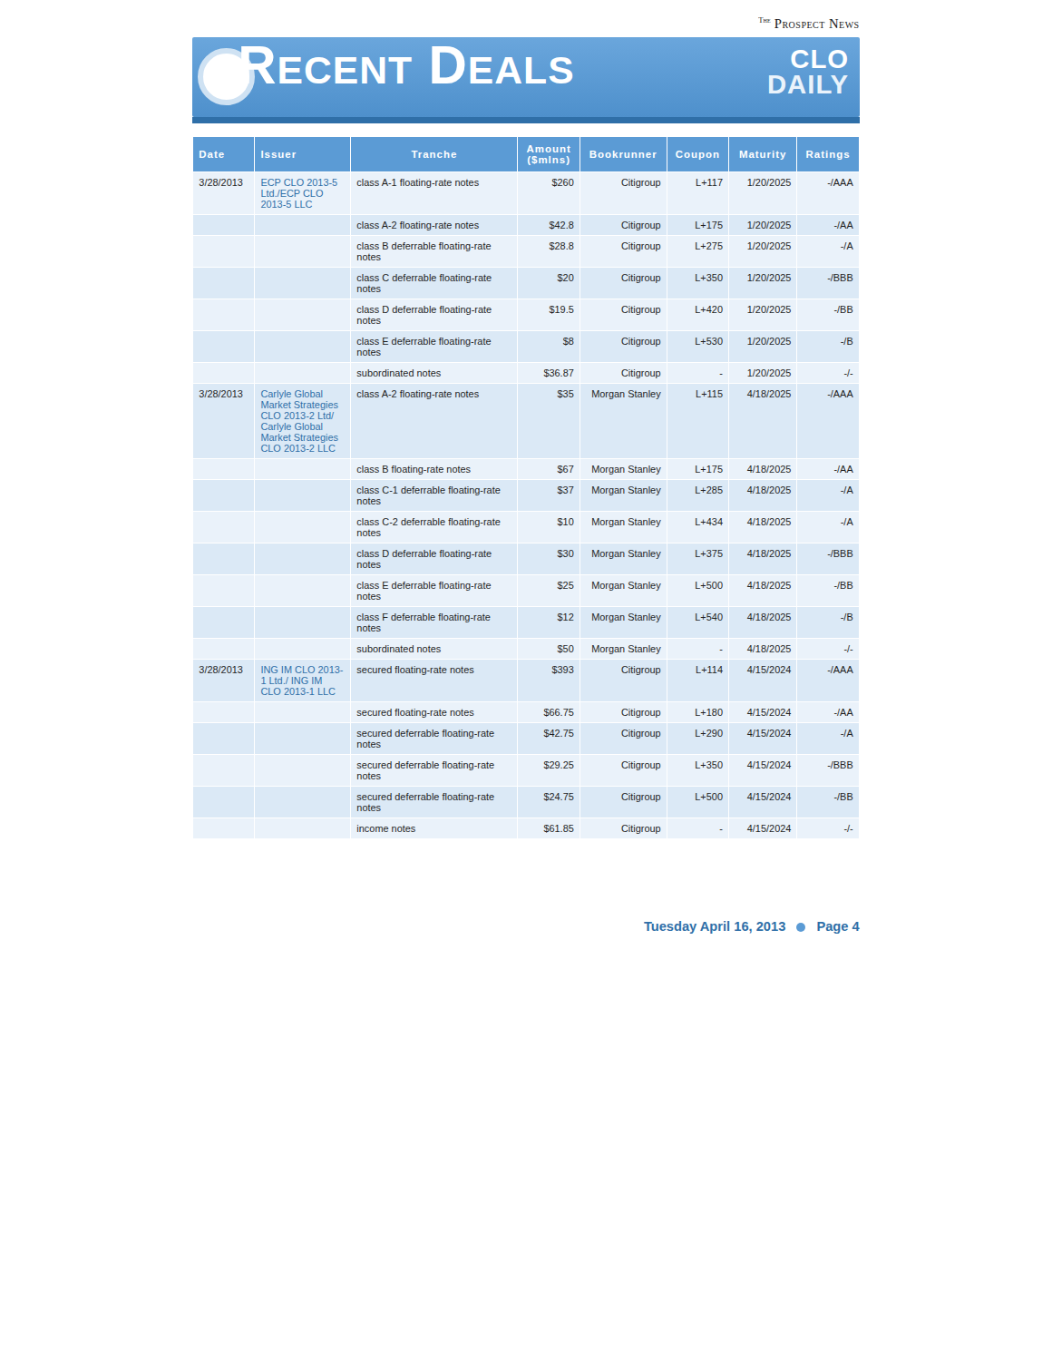The Prospect News
RECENT DEALS
CLO
DAILY
| Date | Issuer | Tranche | Amount ($mlns) | Bookrunner | Coupon | Maturity | Ratings |
| --- | --- | --- | --- | --- | --- | --- | --- |
| 3/28/2013 | ECP CLO 2013-5 Ltd./ECP CLO 2013-5 LLC | class A-1 floating-rate notes | $260 | Citigroup | L+117 | 1/20/2025 | -/AAA |
| | | class A-2 floating-rate notes | $42.8 | Citigroup | L+175 | 1/20/2025 | -/AA |
| | | class B deferrable floating-rate notes | $28.8 | Citigroup | L+275 | 1/20/2025 | -/A |
| | | class C deferrable floating-rate notes | $20 | Citigroup | L+350 | 1/20/2025 | -/BBB |
| | | class D deferrable floating-rate notes | $19.5 | Citigroup | L+420 | 1/20/2025 | -/BB |
| | | class E deferrable floating-rate notes | $8 | Citigroup | L+530 | 1/20/2025 | -/B |
| | | subordinated notes | $36.87 | Citigroup | - | 1/20/2025 | -/- |
| 3/28/2013 | Carlyle Global Market Strategies CLO 2013-2 Ltd/ Carlyle Global Market Strategies CLO 2013-2 LLC | class A-2 floating-rate notes | $35 | Morgan Stanley | L+115 | 4/18/2025 | -/AAA |
| | | class B floating-rate notes | $67 | Morgan Stanley | L+175 | 4/18/2025 | -/AA |
| | | class C-1 deferrable floating-rate notes | $37 | Morgan Stanley | L+285 | 4/18/2025 | -/A |
| | | class C-2 deferrable floating-rate notes | $10 | Morgan Stanley | L+434 | 4/18/2025 | -/A |
| | | class D deferrable floating-rate notes | $30 | Morgan Stanley | L+375 | 4/18/2025 | -/BBB |
| | | class E deferrable floating-rate notes | $25 | Morgan Stanley | L+500 | 4/18/2025 | -/BB |
| | | class F deferrable floating-rate notes | $12 | Morgan Stanley | L+540 | 4/18/2025 | -/B |
| | | subordinated notes | $50 | Morgan Stanley | - | 4/18/2025 | -/- |
| 3/28/2013 | ING IM CLO 2013-1 Ltd./ ING IM CLO 2013-1 LLC | secured floating-rate notes | $393 | Citigroup | L+114 | 4/15/2024 | -/AAA |
| | | secured floating-rate notes | $66.75 | Citigroup | L+180 | 4/15/2024 | -/AA |
| | | secured deferrable floating-rate notes | $42.75 | Citigroup | L+290 | 4/15/2024 | -/A |
| | | secured deferrable floating-rate notes | $29.25 | Citigroup | L+350 | 4/15/2024 | -/BBB |
| | | secured deferrable floating-rate notes | $24.75 | Citigroup | L+500 | 4/15/2024 | -/BB |
| | | income notes | $61.85 | Citigroup | - | 4/15/2024 | -/- |
Tuesday April 16, 2013 Page 4